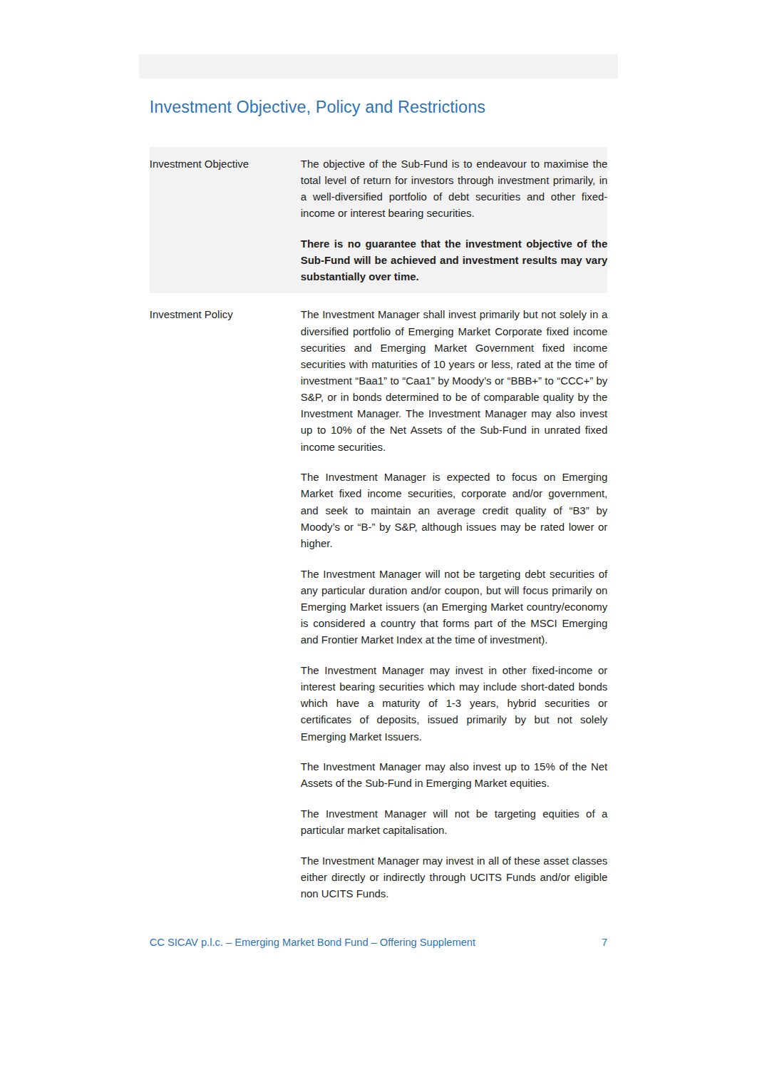Investment Objective, Policy and Restrictions
| Investment Objective | The objective of the Sub-Fund is to endeavour to maximise the total level of return for investors through investment primarily, in a well-diversified portfolio of debt securities and other fixed-income or interest bearing securities. There is no guarantee that the investment objective of the Sub-Fund will be achieved and investment results may vary substantially over time. |
| Investment Policy | The Investment Manager shall invest primarily but not solely in a diversified portfolio of Emerging Market Corporate fixed income securities and Emerging Market Government fixed income securities with maturities of 10 years or less, rated at the time of investment “Baa1” to “Caa1” by Moody’s or “BBB+” to “CCC+” by S&P, or in bonds determined to be of comparable quality by the Investment Manager. The Investment Manager may also invest up to 10% of the Net Assets of the Sub-Fund in unrated fixed income securities. The Investment Manager is expected to focus on Emerging Market fixed income securities, corporate and/or government, and seek to maintain an average credit quality of “B3” by Moody’s or “B-” by S&P, although issues may be rated lower or higher. The Investment Manager will not be targeting debt securities of any particular duration and/or coupon, but will focus primarily on Emerging Market issuers (an Emerging Market country/economy is considered a country that forms part of the MSCI Emerging and Frontier Market Index at the time of investment). The Investment Manager may invest in other fixed-income or interest bearing securities which may include short-dated bonds which have a maturity of 1-3 years, hybrid securities or certificates of deposits, issued primarily by but not solely Emerging Market Issuers. The Investment Manager may also invest up to 15% of the Net Assets of the Sub-Fund in Emerging Market equities. The Investment Manager will not be targeting equities of a particular market capitalisation. The Investment Manager may invest in all of these asset classes either directly or indirectly through UCITS Funds and/or eligible non UCITS Funds. |
CC SICAV p.l.c. – Emerging Market Bond Fund – Offering Supplement 7